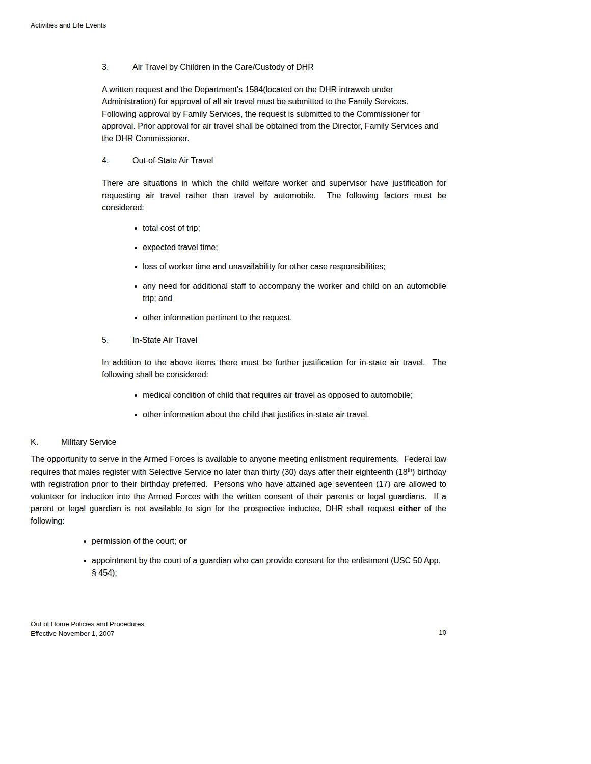Activities and Life Events
3. Air Travel by Children in the Care/Custody of DHR
A written request and the Department's 1584(located on the DHR intraweb under Administration) for approval of all air travel must be submitted to the Family Services. Following approval by Family Services, the request is submitted to the Commissioner for approval. Prior approval for air travel shall be obtained from the Director, Family Services and the DHR Commissioner.
4. Out-of-State Air Travel
There are situations in which the child welfare worker and supervisor have justification for requesting air travel rather than travel by automobile. The following factors must be considered:
total cost of trip;
expected travel time;
loss of worker time and unavailability for other case responsibilities;
any need for additional staff to accompany the worker and child on an automobile trip; and
other information pertinent to the request.
5. In-State Air Travel
In addition to the above items there must be further justification for in-state air travel. The following shall be considered:
medical condition of child that requires air travel as opposed to automobile;
other information about the child that justifies in-state air travel.
K. Military Service
The opportunity to serve in the Armed Forces is available to anyone meeting enlistment requirements. Federal law requires that males register with Selective Service no later than thirty (30) days after their eighteenth (18th) birthday with registration prior to their birthday preferred. Persons who have attained age seventeen (17) are allowed to volunteer for induction into the Armed Forces with the written consent of their parents or legal guardians. If a parent or legal guardian is not available to sign for the prospective inductee, DHR shall request either of the following:
permission of the court; or
appointment by the court of a guardian who can provide consent for the enlistment (USC 50 App. § 454);
Out of Home Policies and Procedures
Effective November 1, 2007
10